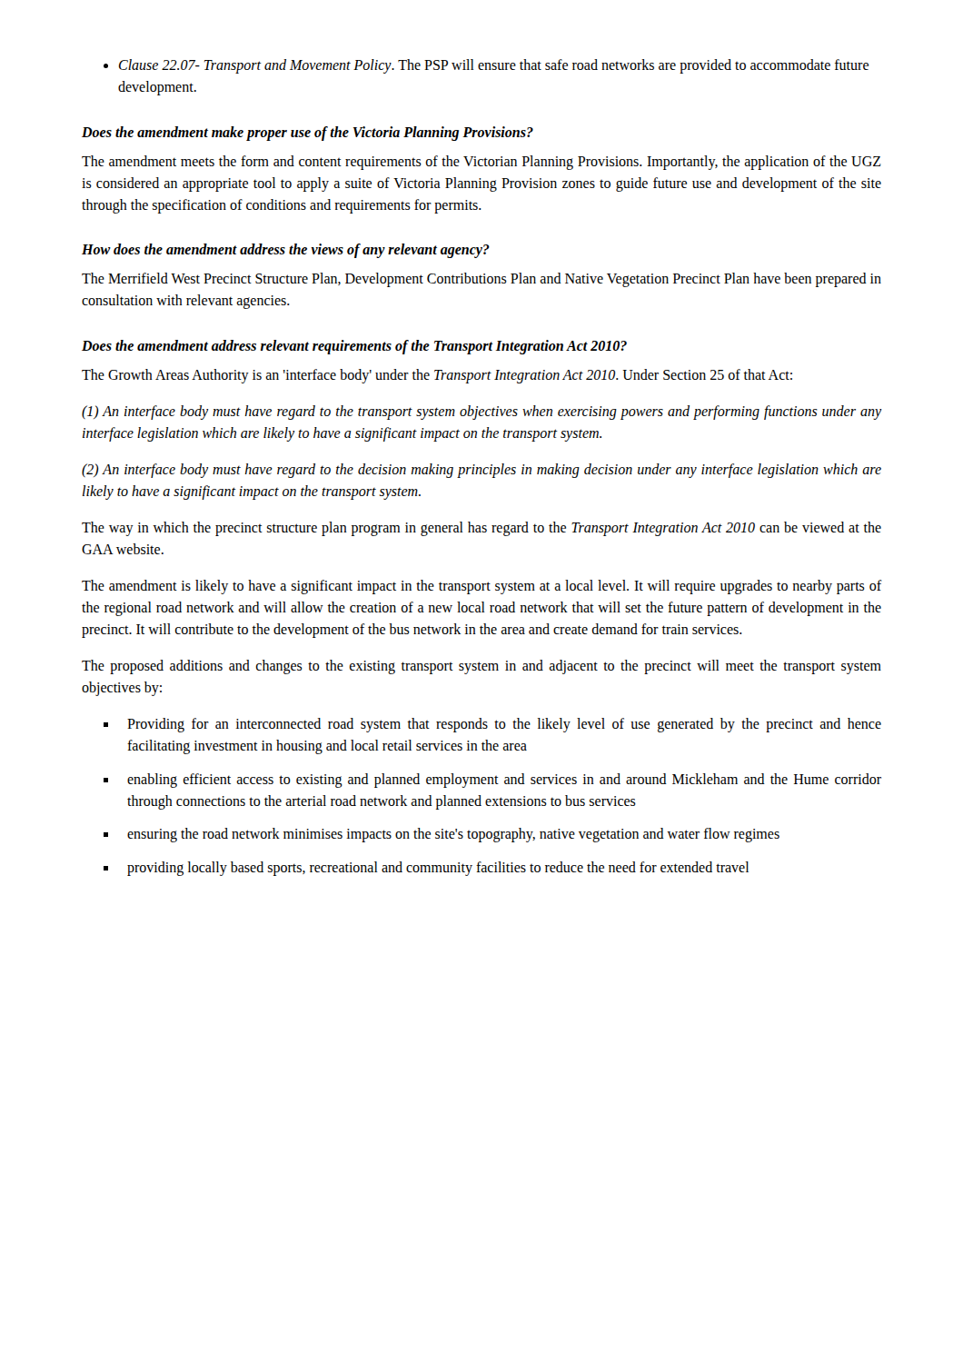Clause 22.07- Transport and Movement Policy. The PSP will ensure that safe road networks are provided to accommodate future development.
Does the amendment make proper use of the Victoria Planning Provisions?
The amendment meets the form and content requirements of the Victorian Planning Provisions. Importantly, the application of the UGZ is considered an appropriate tool to apply a suite of Victoria Planning Provision zones to guide future use and development of the site through the specification of conditions and requirements for permits.
How does the amendment address the views of any relevant agency?
The Merrifield West Precinct Structure Plan, Development Contributions Plan and Native Vegetation Precinct Plan have been prepared in consultation with relevant agencies.
Does the amendment address relevant requirements of the Transport Integration Act 2010?
The Growth Areas Authority is an 'interface body' under the Transport Integration Act 2010. Under Section 25 of that Act:
(1) An interface body must have regard to the transport system objectives when exercising powers and performing functions under any interface legislation which are likely to have a significant impact on the transport system.
(2) An interface body must have regard to the decision making principles in making decision under any interface legislation which are likely to have a significant impact on the transport system.
The way in which the precinct structure plan program in general has regard to the Transport Integration Act 2010 can be viewed at the GAA website.
The amendment is likely to have a significant impact in the transport system at a local level. It will require upgrades to nearby parts of the regional road network and will allow the creation of a new local road network that will set the future pattern of development in the precinct. It will contribute to the development of the bus network in the area and create demand for train services.
The proposed additions and changes to the existing transport system in and adjacent to the precinct will meet the transport system objectives by:
Providing for an interconnected road system that responds to the likely level of use generated by the precinct and hence facilitating investment in housing and local retail services in the area
enabling efficient access to existing and planned employment and services in and around Mickleham and the Hume corridor through connections to the arterial road network and planned extensions to bus services
ensuring the road network minimises impacts on the site's topography, native vegetation and water flow regimes
providing locally based sports, recreational and community facilities to reduce the need for extended travel